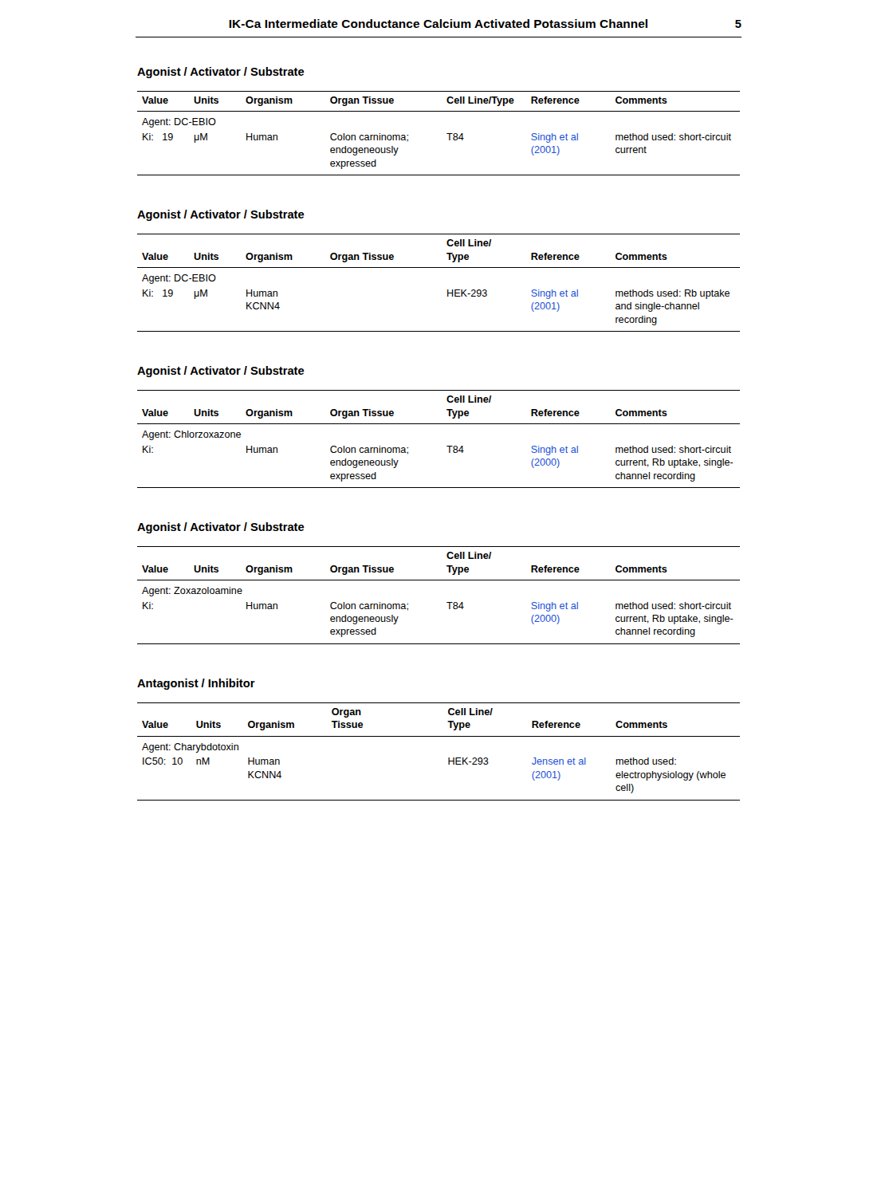IK-Ca Intermediate Conductance Calcium Activated Potassium Channel
5
Agonist / Activator / Substrate
| Value | Units | Organism | Organ Tissue | Cell Line/Type | Reference | Comments |
| --- | --- | --- | --- | --- | --- | --- |
| Agent: DC-EBIO |
| Ki: 19 | μM | Human | Colon carninoma; endogeneously expressed | T84 | Singh et al (2001) | method used: short-circuit current |
Agonist / Activator / Substrate
| Value | Units | Organism | Organ Tissue | Cell Line/ Type | Reference | Comments |
| --- | --- | --- | --- | --- | --- | --- |
| Agent: DC-EBIO |
| Ki: 19 | μM | Human KCNN4 | | HEK-293 | Singh et al (2001) | methods used: Rb uptake and single-channel recording |
Agonist / Activator / Substrate
| Value | Units | Organism | Organ Tissue | Cell Line/ Type | Reference | Comments |
| --- | --- | --- | --- | --- | --- | --- |
| Agent: Chlorzoxazone |
| Ki: | | Human | Colon carninoma; endogeneously expressed | T84 | Singh et al (2000) | method used: short-circuit current, Rb uptake, single-channel recording |
Agonist / Activator / Substrate
| Value | Units | Organism | Organ Tissue | Cell Line/ Type | Reference | Comments |
| --- | --- | --- | --- | --- | --- | --- |
| Agent: Zoxazoloamine |
| Ki: | | Human | Colon carninoma; endogeneously expressed | T84 | Singh et al (2000) | method used: short-circuit current, Rb uptake, single-channel recording |
Antagonist / Inhibitor
| Value | Units | Organism | Organ Tissue | Cell Line/ Type | Reference | Comments |
| --- | --- | --- | --- | --- | --- | --- |
| Agent: Charybdotoxin |
| IC50: 10 | nM | Human KCNN4 | | HEK-293 | Jensen et al (2001) | method used: electrophysiology (whole cell) |